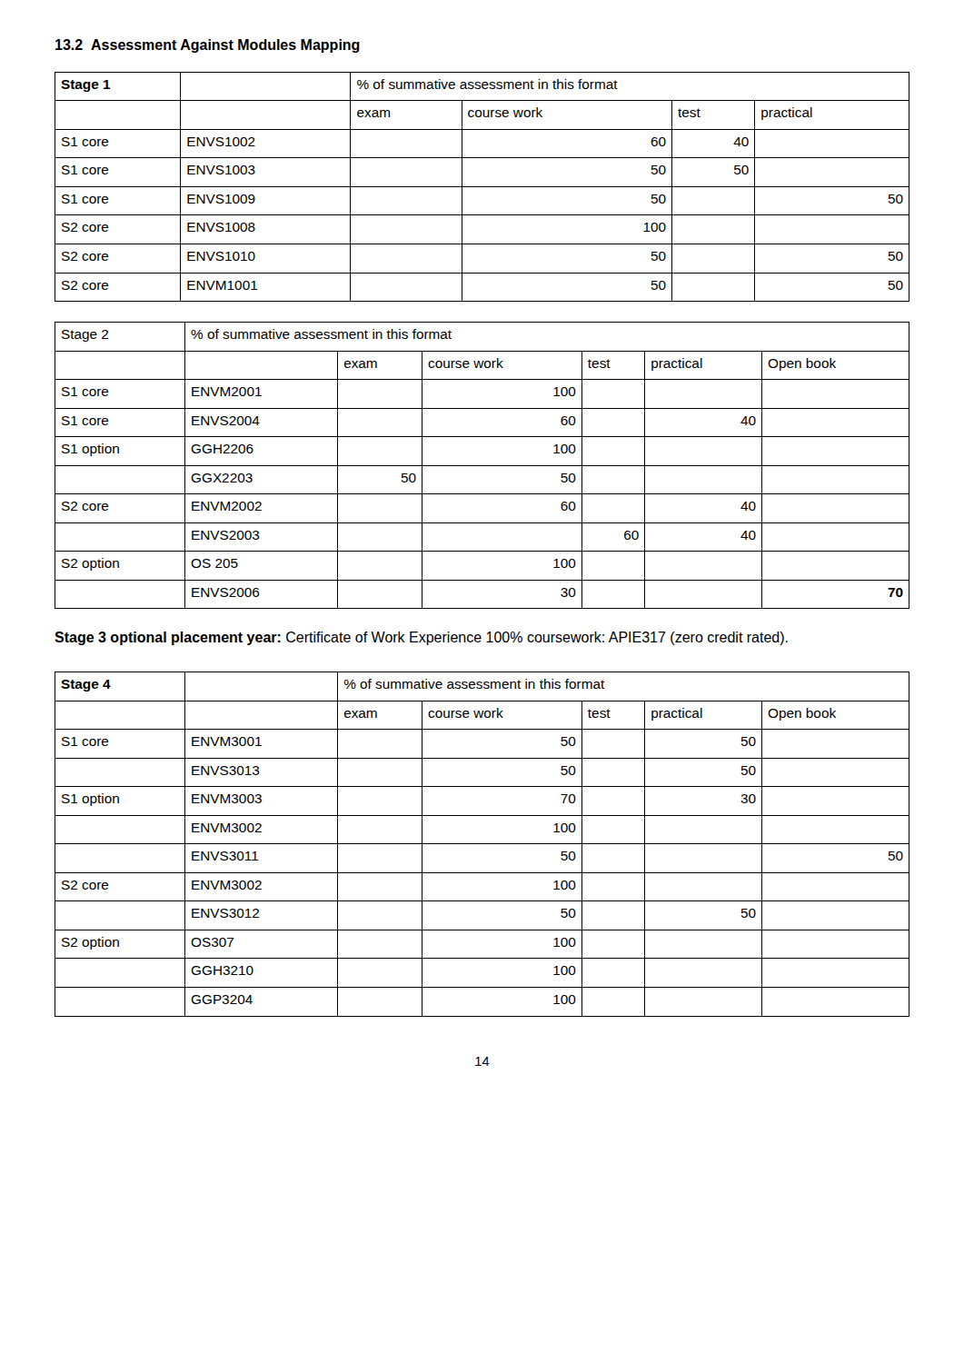13.2 Assessment Against Modules Mapping
| Stage 1 | | % of summative assessment in this format |
| | | exam | course work | test | practical |
| S1 core | ENVS1002 | | 60 | 40 | |
| S1 core | ENVS1003 | | 50 | 50 | |
| S1 core | ENVS1009 | | 50 | | 50 |
| S2 core | ENVS1008 | | 100 | | |
| S2 core | ENVS1010 | | 50 | | 50 |
| S2 core | ENVM1001 | | 50 | | 50 |
| Stage 2 | % of summative assessment in this format |
| | | exam | course work | test | practical | Open book |
| S1 core | ENVM2001 | | 100 | | | |
| S1 core | ENVS2004 | | 60 | | 40 | |
| S1 option | GGH2206 | | 100 | | | |
| | GGX2203 | 50 | 50 | | | |
| S2 core | ENVM2002 | | 60 | | 40 | |
| | ENVS2003 | | | 60 | 40 | |
| S2 option | OS 205 | | 100 | | | |
| | ENVS2006 | | 30 | | | 70 |
Stage 3 optional placement year: Certificate of Work Experience 100% coursework: APIE317 (zero credit rated).
| Stage 4 | | % of summative assessment in this format |
| | | exam | course work | test | practical | Open book |
| S1 core | ENVM3001 | | 50 | | 50 | |
| | ENVS3013 | | 50 | | 50 | |
| S1 option | ENVM3003 | | 70 | | 30 | |
| | ENVM3002 | | 100 | | | |
| | ENVS3011 | | 50 | | | 50 |
| S2 core | ENVM3002 | | 100 | | | |
| | ENVS3012 | | 50 | | 50 | |
| S2 option | OS307 | | 100 | | | |
| | GGH3210 | | 100 | | | |
| | GGP3204 | | 100 | | | |
14